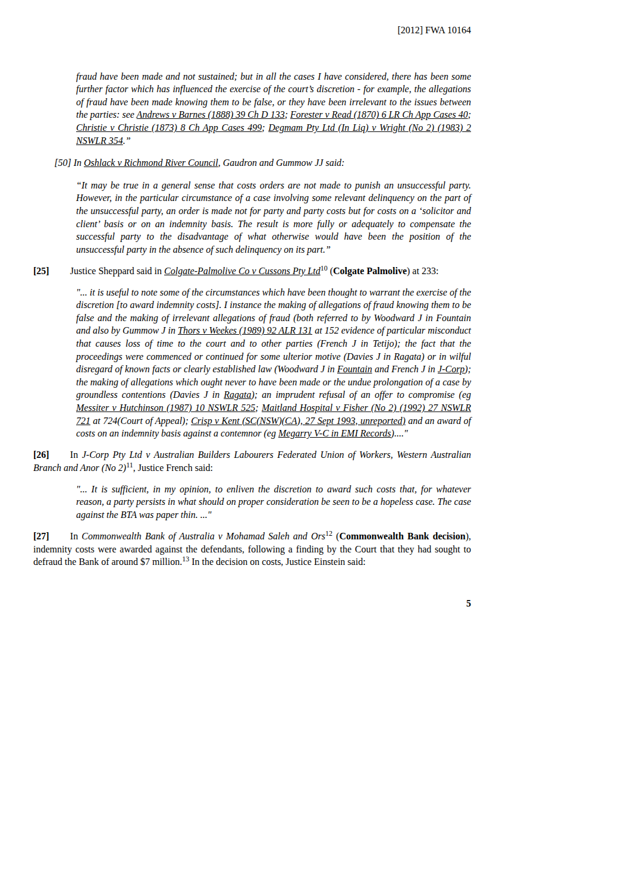[2012] FWA 10164
fraud have been made and not sustained; but in all the cases I have considered, there has been some further factor which has influenced the exercise of the court’s discretion - for example, the allegations of fraud have been made knowing them to be false, or they have been irrelevant to the issues between the parties: see Andrews v Barnes (1888) 39 Ch D 133; Forester v Read (1870) 6 LR Ch App Cases 40; Christie v Christie (1873) 8 Ch App Cases 499; Degmam Pty Ltd (In Liq) v Wright (No 2) (1983) 2 NSWLR 354.”
[50] In Oshlack v Richmond River Council, Gaudron and Gummow JJ said:
“It may be true in a general sense that costs orders are not made to punish an unsuccessful party. However, in the particular circumstance of a case involving some relevant delinquency on the part of the unsuccessful party, an order is made not for party and party costs but for costs on a ‘solicitor and client’ basis or on an indemnity basis. The result is more fully or adequately to compensate the successful party to the disadvantage of what otherwise would have been the position of the unsuccessful party in the absence of such delinquency on its part.”
[25] Justice Sheppard said in Colgate-Palmolive Co v Cussons Pty Ltd10 (Colgate Palmolive) at 233:
"... it is useful to note some of the circumstances which have been thought to warrant the exercise of the discretion [to award indemnity costs]. I instance the making of allegations of fraud knowing them to be false and the making of irrelevant allegations of fraud (both referred to by Woodward J in Fountain and also by Gummow J in Thors v Weekes (1989) 92 ALR 131 at 152 evidence of particular misconduct that causes loss of time to the court and to other parties (French J in Tetijo); the fact that the proceedings were commenced or continued for some ulterior motive (Davies J in Ragata) or in wilful disregard of known facts or clearly established law (Woodward J in Fountain and French J in J-Corp); the making of allegations which ought never to have been made or the undue prolongation of a case by groundless contentions (Davies J in Ragata); an imprudent refusal of an offer to compromise (eg Messiter v Hutchinson (1987) 10 NSWLR 525; Maitland Hospital v Fisher (No 2) (1992) 27 NSWLR 721 at 724(Court of Appeal); Crisp v Kent (SC(NSW)(CA), 27 Sept 1993, unreported) and an award of costs on an indemnity basis against a contemnor (eg Megarry V-C in EMI Records)...."
[26] In J-Corp Pty Ltd v Australian Builders Labourers Federated Union of Workers, Western Australian Branch and Anor (No 2)11, Justice French said:
"... It is sufficient, in my opinion, to enliven the discretion to award such costs that, for whatever reason, a party persists in what should on proper consideration be seen to be a hopeless case. The case against the BTA was paper thin. ..."
[27] In Commonwealth Bank of Australia v Mohamad Saleh and Ors12 (Commonwealth Bank decision), indemnity costs were awarded against the defendants, following a finding by the Court that they had sought to defraud the Bank of around $7 million.13 In the decision on costs, Justice Einstein said:
5